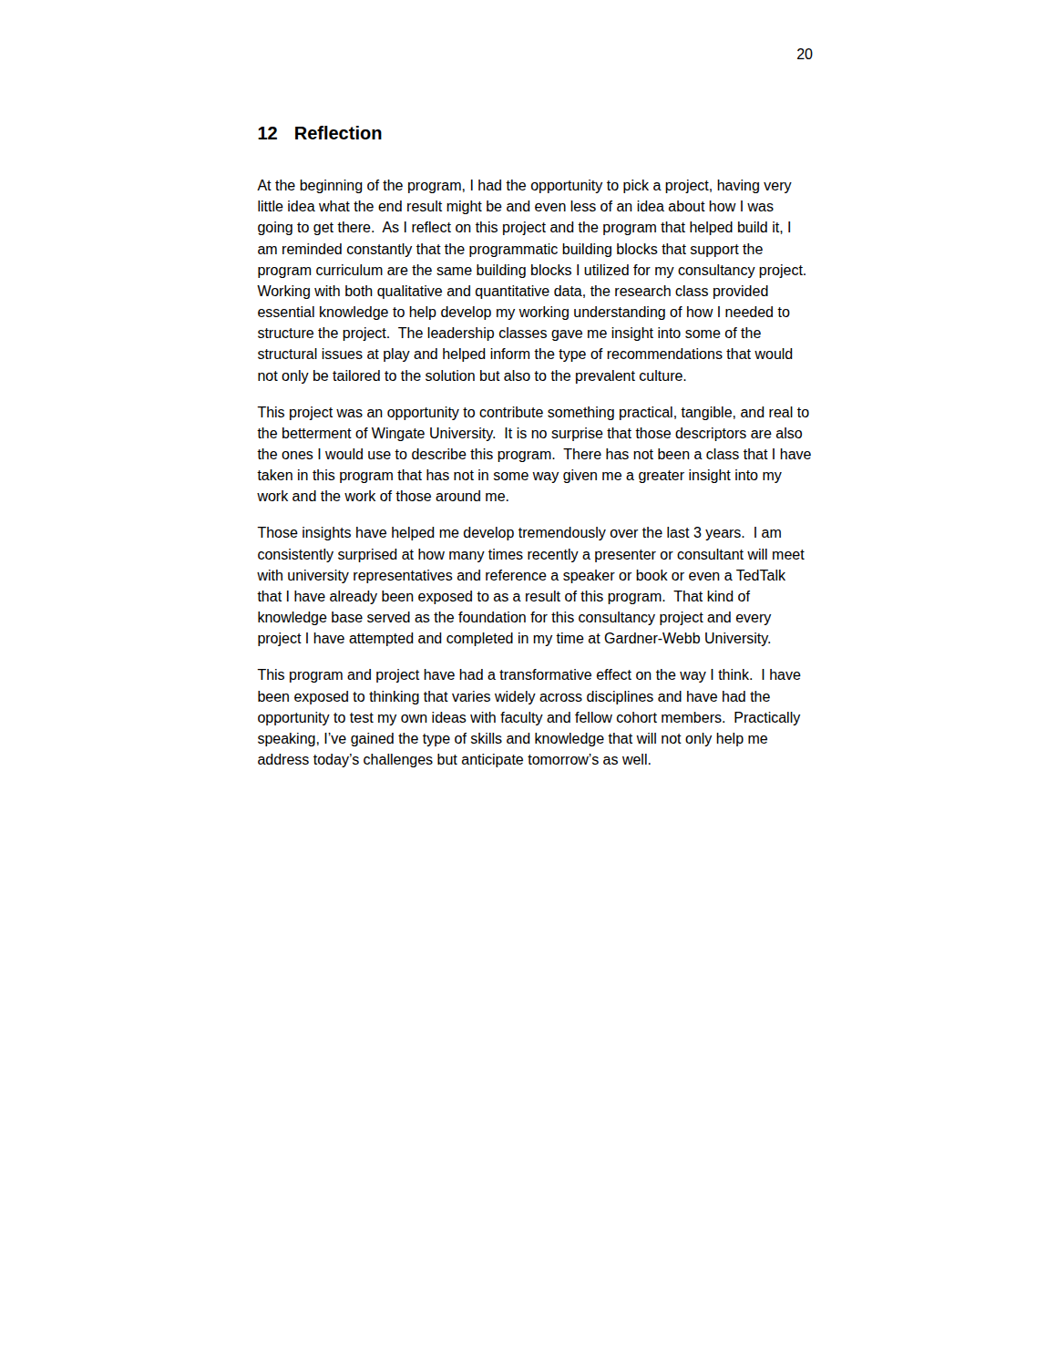20
12 Reflection
At the beginning of the program, I had the opportunity to pick a project, having very little idea what the end result might be and even less of an idea about how I was going to get there. As I reflect on this project and the program that helped build it, I am reminded constantly that the programmatic building blocks that support the program curriculum are the same building blocks I utilized for my consultancy project. Working with both qualitative and quantitative data, the research class provided essential knowledge to help develop my working understanding of how I needed to structure the project. The leadership classes gave me insight into some of the structural issues at play and helped inform the type of recommendations that would not only be tailored to the solution but also to the prevalent culture.
This project was an opportunity to contribute something practical, tangible, and real to the betterment of Wingate University. It is no surprise that those descriptors are also the ones I would use to describe this program. There has not been a class that I have taken in this program that has not in some way given me a greater insight into my work and the work of those around me.
Those insights have helped me develop tremendously over the last 3 years. I am consistently surprised at how many times recently a presenter or consultant will meet with university representatives and reference a speaker or book or even a TedTalk that I have already been exposed to as a result of this program. That kind of knowledge base served as the foundation for this consultancy project and every project I have attempted and completed in my time at Gardner-Webb University.
This program and project have had a transformative effect on the way I think. I have been exposed to thinking that varies widely across disciplines and have had the opportunity to test my own ideas with faculty and fellow cohort members. Practically speaking, I’ve gained the type of skills and knowledge that will not only help me address today’s challenges but anticipate tomorrow’s as well.